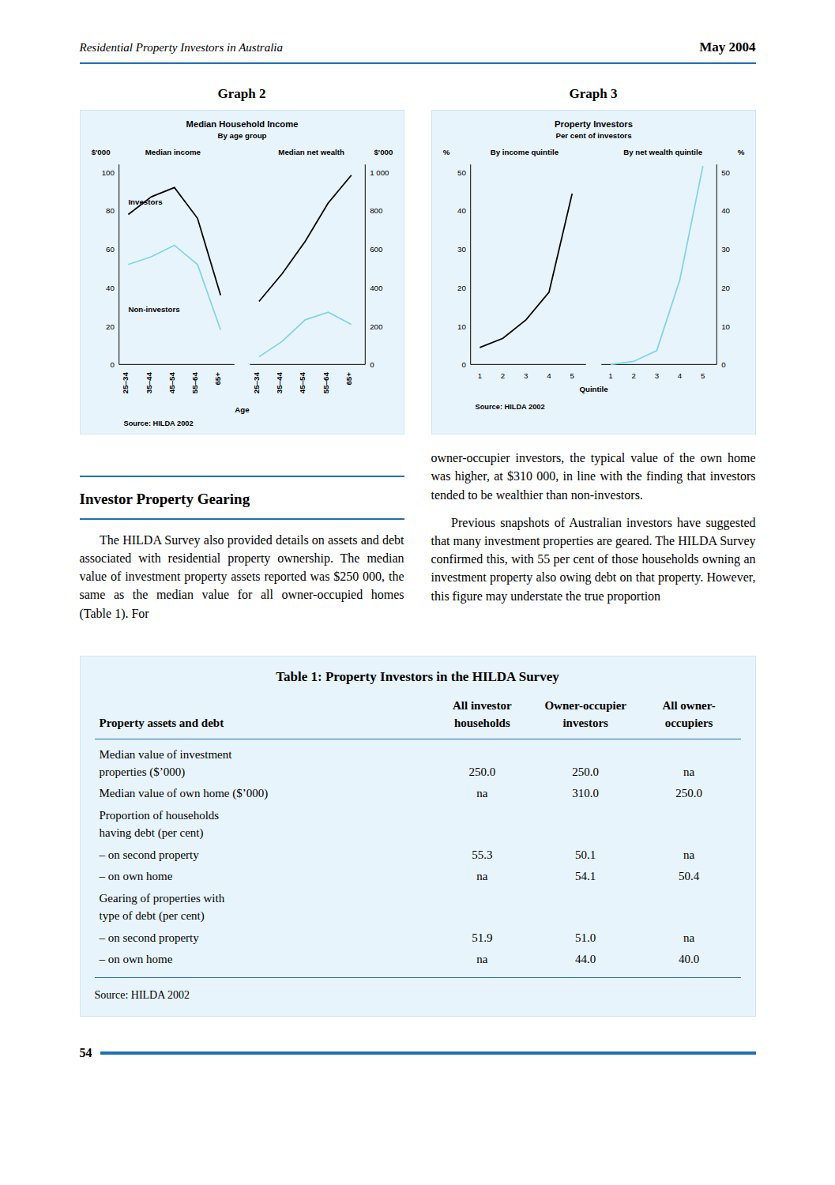Residential Property Investors in Australia
May 2004
Graph 2
Median Household Income By age group $'000 $'000 Median income Median net wealth 100 80 60 40 20 0 1 000 800 600 400 200 0 Investors Non-investors 25–34 35–44 45–54 55–64 65+ 25–34 35–44 45–54 55–64 65+ Age Source: HILDA 2002
Graph 3
Property Investors Per cent of investors % % By income quintile By net wealth quintile 50 40 30 20 10 0 50 40 30 20 10 0 1 2 3 4 5 1 2 3 4 5 Quintile Source: HILDA 2002
Investor Property Gearing
The HILDA Survey also provided details on assets and debt associated with residential property ownership. The median value of investment property assets reported was $250 000, the same as the median value for all owner-occupied homes (Table 1). For
owner-occupier investors, the typical value of the own home was higher, at $310 000, in line with the finding that investors tended to be wealthier than non-investors.
Previous snapshots of Australian investors have suggested that many investment properties are geared. The HILDA Survey confirmed this, with 55 per cent of those households owning an investment property also owing debt on that property. However, this figure may understate the true proportion
Table 1: Property Investors in the HILDA Survey
| Property assets and debt | All investor households | Owner-occupier investors | All owner- occupiers |
| --- | --- | --- | --- |
| Median value of investment properties ($’000) | 250.0 | 250.0 | na |
| Median value of own home ($’000) | na | 310.0 | 250.0 |
| Proportion of households having debt (per cent) | | | |
| – on second property | 55.3 | 50.1 | na |
| – on own home | na | 54.1 | 50.4 |
| Gearing of properties with type of debt (per cent) | | | |
| – on second property | 51.9 | 51.0 | na |
| – on own home | na | 44.0 | 40.0 |
Source: HILDA 2002
54